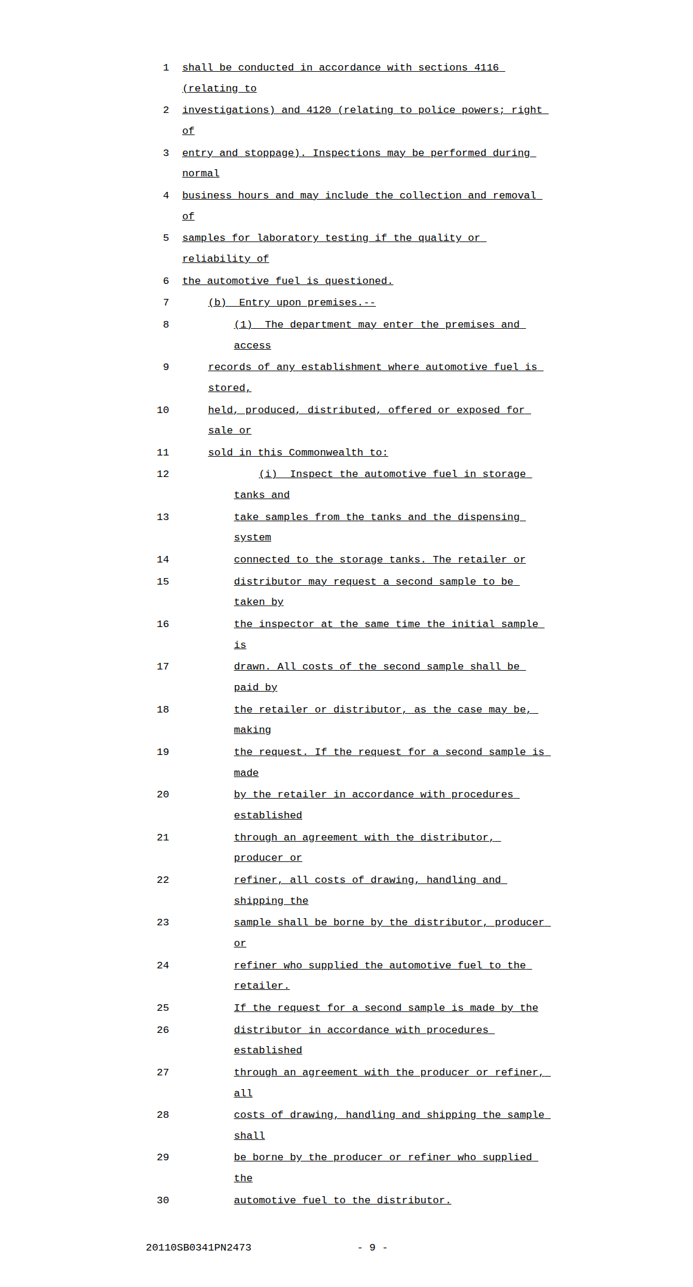| 1 | shall be conducted in accordance with sections 4116 (relating to |
| 2 | investigations) and 4120 (relating to police powers; right of |
| 3 | entry and stoppage). Inspections may be performed during normal |
| 4 | business hours and may include the collection and removal of |
| 5 | samples for laboratory testing if the quality or reliability of |
| 6 | the automotive fuel is questioned. |
| 7 | (b) Entry upon premises.-- |
| 8 | (1) The department may enter the premises and access |
| 9 | records of any establishment where automotive fuel is stored, |
| 10 | held, produced, distributed, offered or exposed for sale or |
| 11 | sold in this Commonwealth to: |
| 12 | (i) Inspect the automotive fuel in storage tanks and |
| 13 | take samples from the tanks and the dispensing system |
| 14 | connected to the storage tanks. The retailer or |
| 15 | distributor may request a second sample to be taken by |
| 16 | the inspector at the same time the initial sample is |
| 17 | drawn. All costs of the second sample shall be paid by |
| 18 | the retailer or distributor, as the case may be, making |
| 19 | the request. If the request for a second sample is made |
| 20 | by the retailer in accordance with procedures established |
| 21 | through an agreement with the distributor, producer or |
| 22 | refiner, all costs of drawing, handling and shipping the |
| 23 | sample shall be borne by the distributor, producer or |
| 24 | refiner who supplied the automotive fuel to the retailer. |
| 25 | If the request for a second sample is made by the |
| 26 | distributor in accordance with procedures established |
| 27 | through an agreement with the producer or refiner, all |
| 28 | costs of drawing, handling and shipping the sample shall |
| 29 | be borne by the producer or refiner who supplied the |
| 30 | automotive fuel to the distributor. |
20110SB0341PN2473 - 9 -